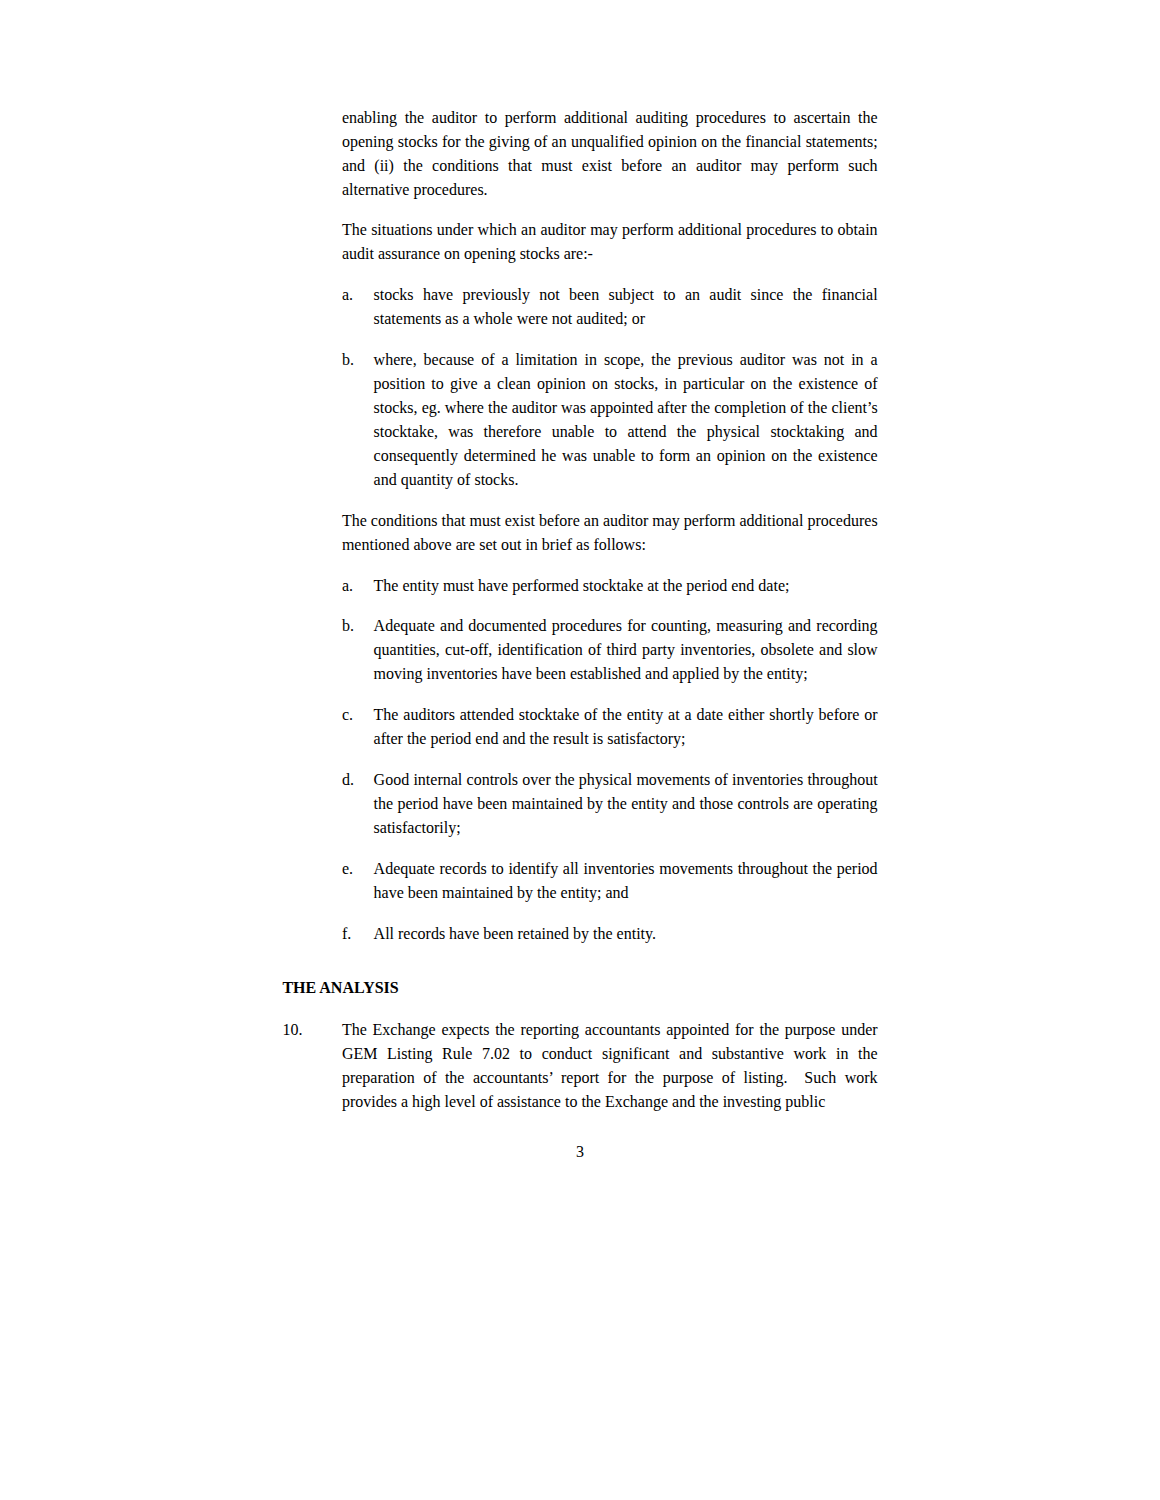enabling the auditor to perform additional auditing procedures to ascertain the opening stocks for the giving of an unqualified opinion on the financial statements; and (ii) the conditions that must exist before an auditor may perform such alternative procedures.
The situations under which an auditor may perform additional procedures to obtain audit assurance on opening stocks are:-
a.
stocks have previously not been subject to an audit since the financial statements as a whole were not audited; or
b.
where, because of a limitation in scope, the previous auditor was not in a position to give a clean opinion on stocks, in particular on the existence of stocks, eg. where the auditor was appointed after the completion of the client’s stocktake, was therefore unable to attend the physical stocktaking and consequently determined he was unable to form an opinion on the existence and quantity of stocks.
The conditions that must exist before an auditor may perform additional procedures mentioned above are set out in brief as follows:
a.
The entity must have performed stocktake at the period end date;
b.
Adequate and documented procedures for counting, measuring and recording quantities, cut-off, identification of third party inventories, obsolete and slow moving inventories have been established and applied by the entity;
c.
The auditors attended stocktake of the entity at a date either shortly before or after the period end and the result is satisfactory;
d.
Good internal controls over the physical movements of inventories throughout the period have been maintained by the entity and those controls are operating satisfactorily;
e.
Adequate records to identify all inventories movements throughout the period have been maintained by the entity; and
f.
All records have been retained by the entity.
THE ANALYSIS
10.
The Exchange expects the reporting accountants appointed for the purpose under GEM Listing Rule 7.02 to conduct significant and substantive work in the preparation of the accountants’ report for the purpose of listing. Such work provides a high level of assistance to the Exchange and the investing public
3